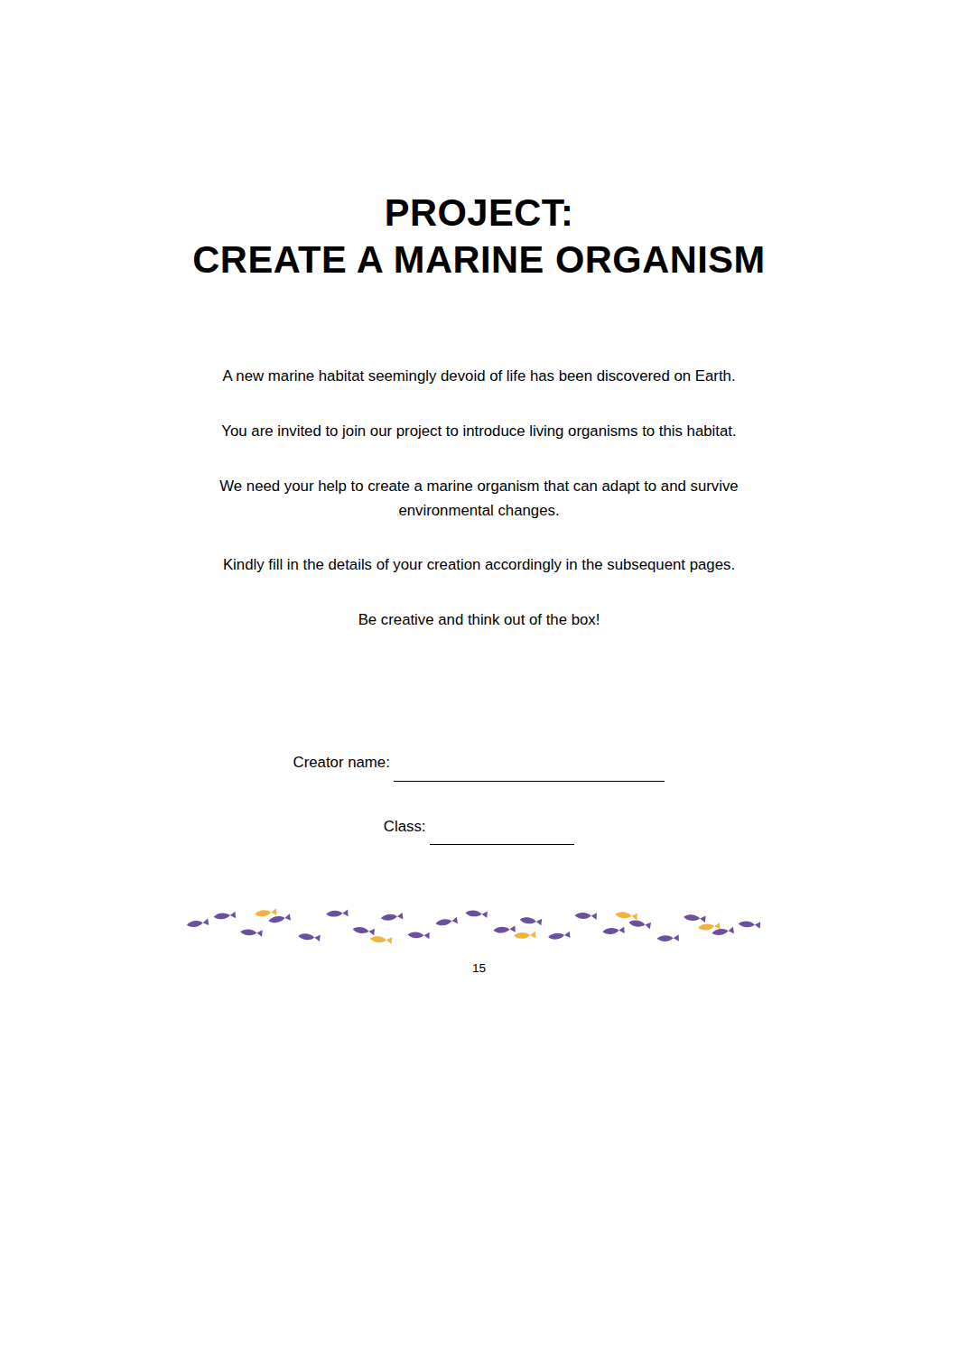PROJECT:CREATE A MARINE ORGANISM
A new marine habitat seemingly devoid of life has been discovered on Earth.
You are invited to join our project to introduce living organisms to this habitat.
We need your help to create a marine organism that can adapt to and survive environmental changes.
Kindly fill in the details of your creation accordingly in the subsequent pages.
Be creative and think out of the box!
Creator name:
Class:
15